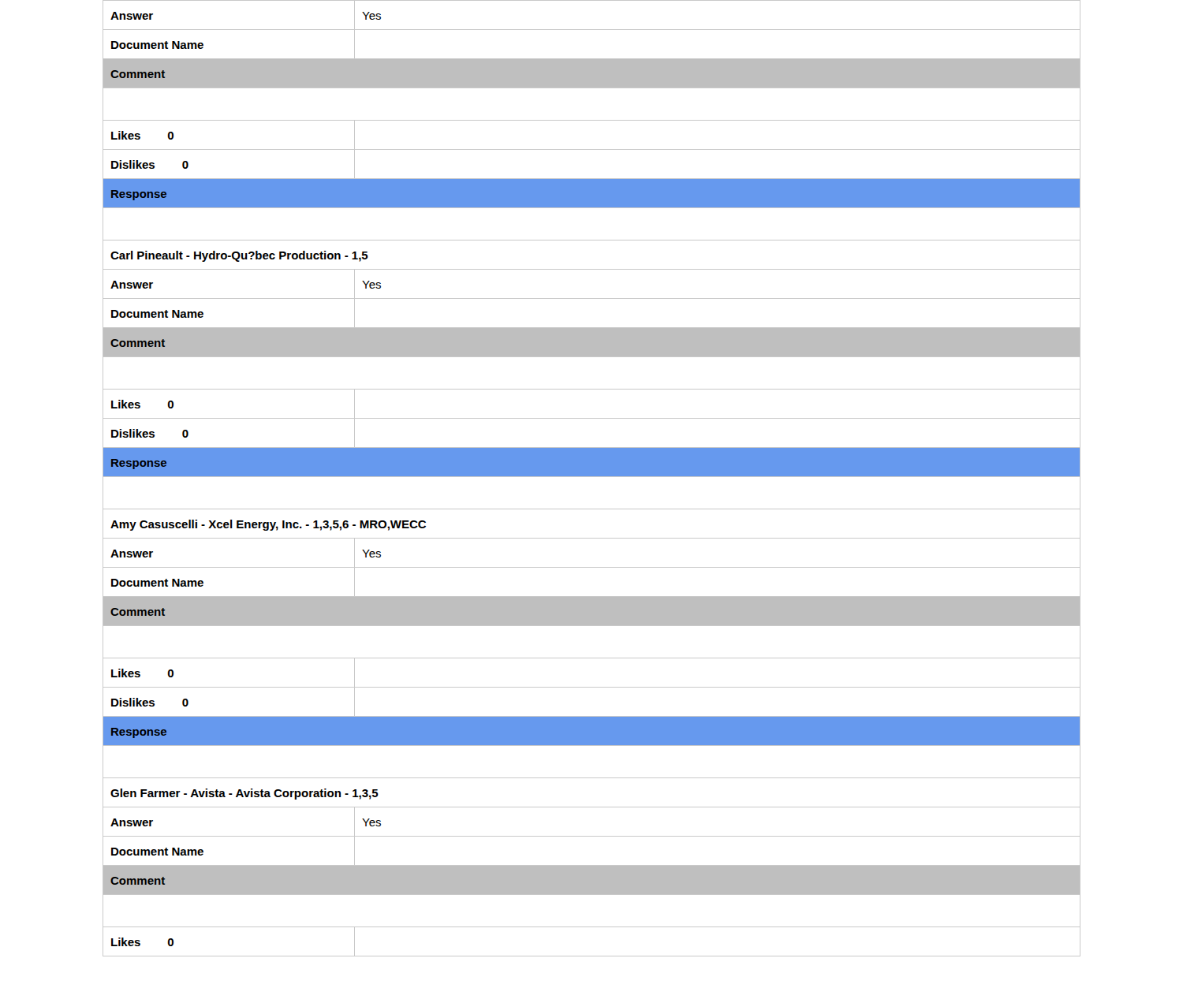| Answer | Yes |
| Document Name | |
| Comment |
| Likes 0 | |
| Dislikes 0 | |
| Response |
| Carl Pineault - Hydro-Qu?bec Production - 1,5 |
| Answer | Yes |
| Document Name | |
| Comment |
| Likes 0 | |
| Dislikes 0 | |
| Response |
| Amy Casuscelli - Xcel Energy, Inc. - 1,3,5,6 - MRO,WECC |
| Answer | Yes |
| Document Name | |
| Comment |
| Likes 0 | |
| Dislikes 0 | |
| Response |
| Glen Farmer - Avista - Avista Corporation - 1,3,5 |
| Answer | Yes |
| Document Name | |
| Comment |
| Likes 0 | |